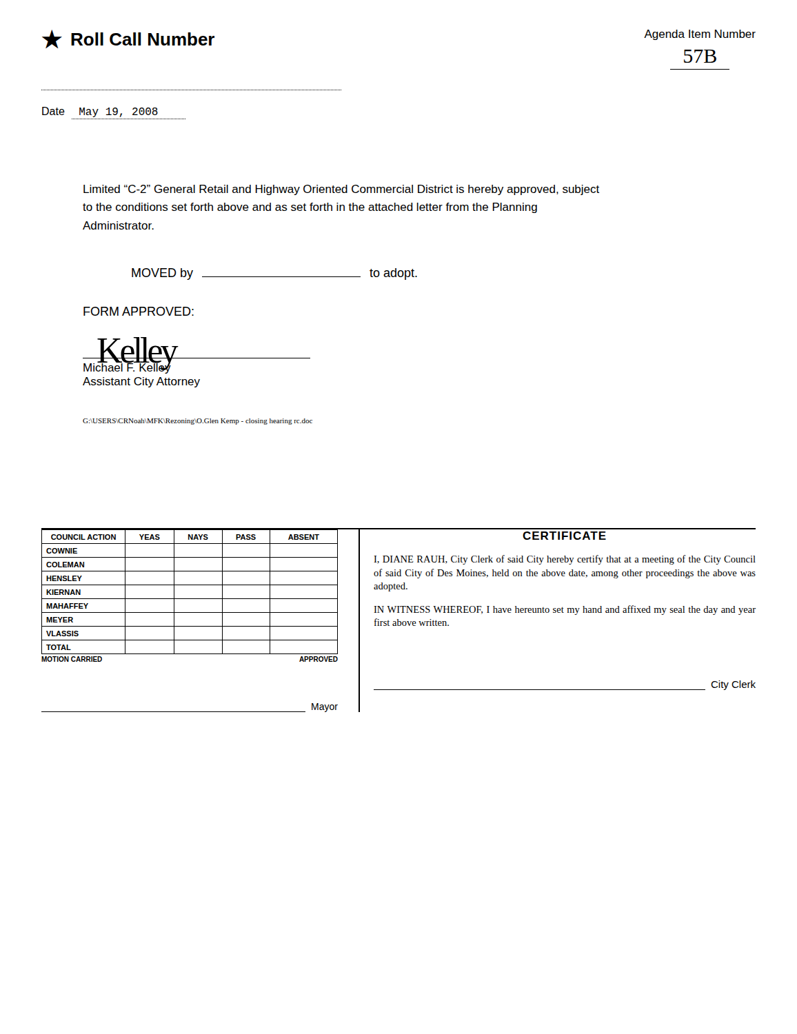★ Roll Call Number
Agenda Item Number
57B
Date May 19, 2008
Limited “C-2” General Retail and Highway Oriented Commercial District is hereby approved, subject to the conditions set forth above and as set forth in the attached letter from the Planning Administrator.
MOVED by to adopt.
FORM APPROVED:
Kelley
Michael F. Kelley
Assistant City Attorney
G:\USERS\CRNoah\MFK\Rezoning\O.Glen Kemp - closing hearing rc.doc
| COUNCIL ACTION | YEAS | NAYS | PASS | ABSENT |
| --- | --- | --- | --- | --- |
| COWNIE | | | | |
| COLEMAN | | | | |
| HENSLEY | | | | |
| KIERNAN | | | | |
| MAHAFFEY | | | | |
| MEYER | | | | |
| VLASSIS | | | | |
| TOTAL | | | | |
MOTION CARRIED APPROVED
Mayor
CERTIFICATE
I, DIANE RAUH, City Clerk of said City hereby certify that at a meeting of the City Council of said City of Des Moines, held on the above date, among other proceedings the above was adopted.
IN WITNESS WHEREOF, I have hereunto set my hand and affixed my seal the day and year first above written.
City Clerk